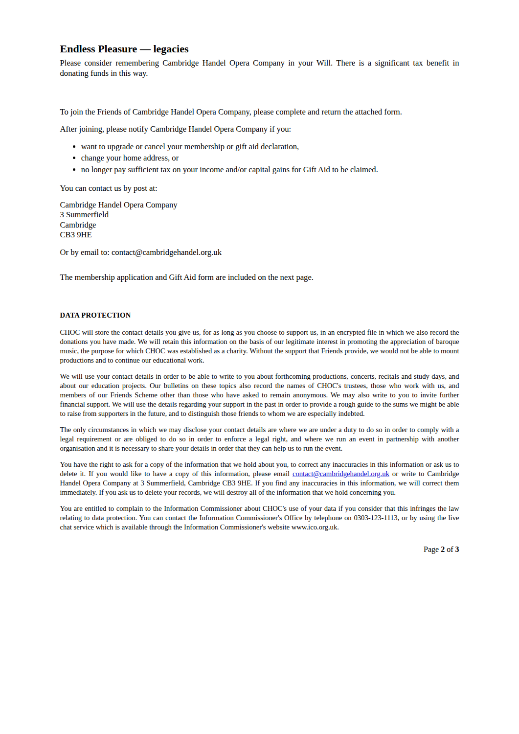Endless Pleasure — legacies
Please consider remembering Cambridge Handel Opera Company in your Will. There is a significant tax benefit in donating funds in this way.
To join the Friends of Cambridge Handel Opera Company, please complete and return the attached form.
After joining, please notify Cambridge Handel Opera Company if you:
want to upgrade or cancel your membership or gift aid declaration,
change your home address, or
no longer pay sufficient tax on your income and/or capital gains for Gift Aid to be claimed.
You can contact us by post at:
Cambridge Handel Opera Company
3 Summerfield
Cambridge
CB3 9HE
Or by email to: contact@cambridgehandel.org.uk
The membership application and Gift Aid form are included on the next page.
DATA PROTECTION
CHOC will store the contact details you give us, for as long as you choose to support us, in an encrypted file in which we also record the donations you have made. We will retain this information on the basis of our legitimate interest in promoting the appreciation of baroque music, the purpose for which CHOC was established as a charity. Without the support that Friends provide, we would not be able to mount productions and to continue our educational work.
We will use your contact details in order to be able to write to you about forthcoming productions, concerts, recitals and study days, and about our education projects. Our bulletins on these topics also record the names of CHOC's trustees, those who work with us, and members of our Friends Scheme other than those who have asked to remain anonymous. We may also write to you to invite further financial support. We will use the details regarding your support in the past in order to provide a rough guide to the sums we might be able to raise from supporters in the future, and to distinguish those friends to whom we are especially indebted.
The only circumstances in which we may disclose your contact details are where we are under a duty to do so in order to comply with a legal requirement or are obliged to do so in order to enforce a legal right, and where we run an event in partnership with another organisation and it is necessary to share your details in order that they can help us to run the event.
You have the right to ask for a copy of the information that we hold about you, to correct any inaccuracies in this information or ask us to delete it. If you would like to have a copy of this information, please email contact@cambridgehandel.org.uk or write to Cambridge Handel Opera Company at 3 Summerfield, Cambridge CB3 9HE. If you find any inaccuracies in this information, we will correct them immediately. If you ask us to delete your records, we will destroy all of the information that we hold concerning you.
You are entitled to complain to the Information Commissioner about CHOC's use of your data if you consider that this infringes the law relating to data protection. You can contact the Information Commissioner's Office by telephone on 0303-123-1113, or by using the live chat service which is available through the Information Commissioner's website www.ico.org.uk.
Page 2 of 3